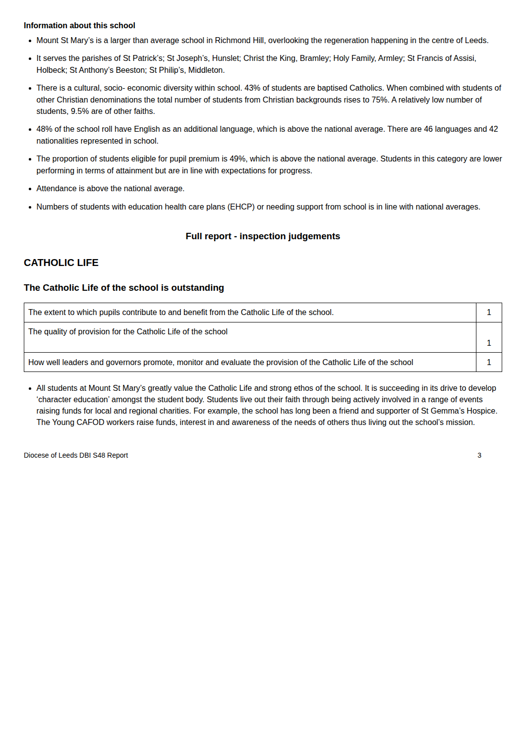Information about this school
Mount St Mary’s is a larger than average school in Richmond Hill, overlooking the regeneration happening in the centre of Leeds.
It serves the parishes of St Patrick’s; St Joseph’s, Hunslet; Christ the King, Bramley; Holy Family, Armley; St Francis of Assisi, Holbeck; St Anthony’s Beeston; St Philip’s, Middleton.
There is a cultural, socio- economic diversity within school. 43% of students are baptised Catholics. When combined with students of other Christian denominations the total number of students from Christian backgrounds rises to 75%. A relatively low number of students, 9.5% are of other faiths.
48% of the school roll have English as an additional language, which is above the national average. There are 46 languages and 42 nationalities represented in school.
The proportion of students eligible for pupil premium is 49%, which is above the national average. Students in this category are lower performing in terms of attainment but are in line with expectations for progress.
Attendance is above the national average.
Numbers of students with education health care plans (EHCP) or needing support from school is in line with national averages.
Full report - inspection judgements
CATHOLIC LIFE
The Catholic Life of the school is outstanding
| The extent to which pupils contribute to and benefit from the Catholic Life of the school. | 1 |
| The quality of provision for the Catholic Life of the school | 1 |
| How well leaders and governors promote, monitor and evaluate the provision of the Catholic Life of the school | 1 |
All students at Mount St Mary’s greatly value the Catholic Life and strong ethos of the school. It is succeeding in its drive to develop ‘character education’ amongst the student body. Students live out their faith through being actively involved in a range of events raising funds for local and regional charities. For example, the school has long been a friend and supporter of St Gemma’s Hospice. The Young CAFOD workers raise funds, interest in and awareness of the needs of others thus living out the school’s mission.
Diocese of Leeds DBI S48 Report 3